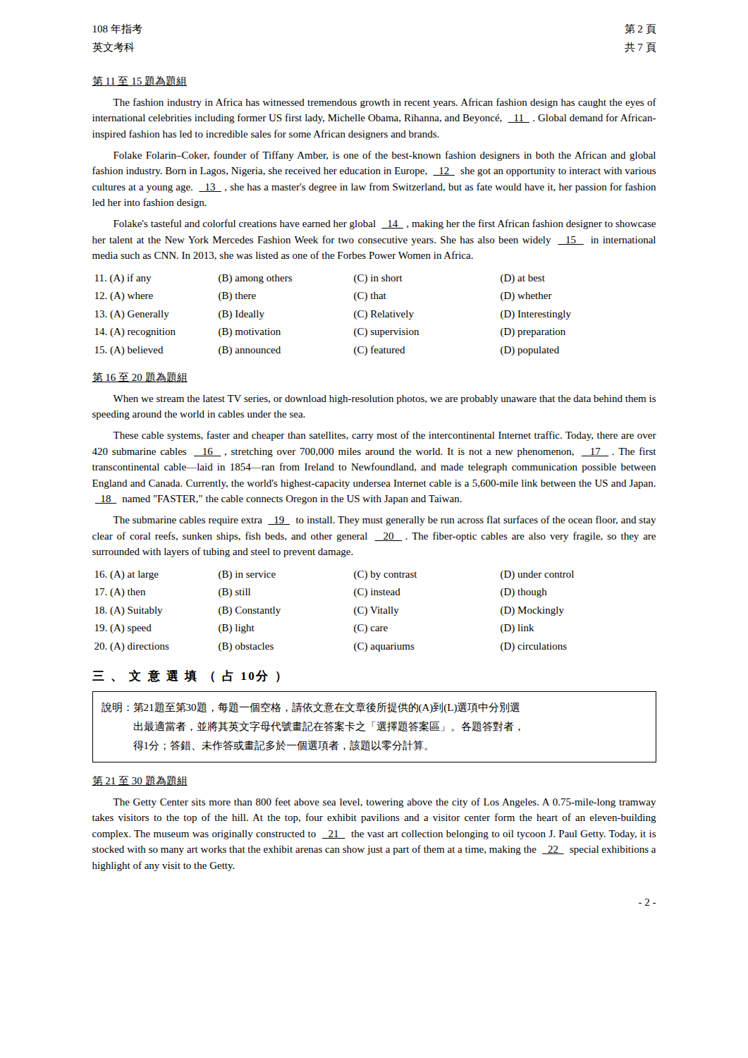108 年指考
英文考科
第 2 頁
共 7 頁
第 11 至 15 題為題組
The fashion industry in Africa has witnessed tremendous growth in recent years. African fashion design has caught the eyes of international celebrities including former US first lady, Michelle Obama, Rihanna, and Beyoncé, 11 . Global demand for African-inspired fashion has led to incredible sales for some African designers and brands.
Folake Folarin–Coker, founder of Tiffany Amber, is one of the best-known fashion designers in both the African and global fashion industry. Born in Lagos, Nigeria, she received her education in Europe, 12 she got an opportunity to interact with various cultures at a young age. 13 , she has a master's degree in law from Switzerland, but as fate would have it, her passion for fashion led her into fashion design.
Folake's tasteful and colorful creations have earned her global 14 , making her the first African fashion designer to showcase her talent at the New York Mercedes Fashion Week for two consecutive years. She has also been widely 15 in international media such as CNN. In 2013, she was listed as one of the Forbes Power Women in Africa.
| 11. (A) if any | (B) among others | (C) in short | (D) at best |
| 12. (A) where | (B) there | (C) that | (D) whether |
| 13. (A) Generally | (B) Ideally | (C) Relatively | (D) Interestingly |
| 14. (A) recognition | (B) motivation | (C) supervision | (D) preparation |
| 15. (A) believed | (B) announced | (C) featured | (D) populated |
第 16 至 20 題為題組
When we stream the latest TV series, or download high-resolution photos, we are probably unaware that the data behind them is speeding around the world in cables under the sea.
These cable systems, faster and cheaper than satellites, carry most of the intercontinental Internet traffic. Today, there are over 420 submarine cables 16 , stretching over 700,000 miles around the world. It is not a new phenomenon, 17 . The first transcontinental cable—laid in 1854—ran from Ireland to Newfoundland, and made telegraph communication possible between England and Canada. Currently, the world's highest-capacity undersea Internet cable is a 5,600-mile link between the US and Japan. 18 named "FASTER," the cable connects Oregon in the US with Japan and Taiwan.
The submarine cables require extra 19 to install. They must generally be run across flat surfaces of the ocean floor, and stay clear of coral reefs, sunken ships, fish beds, and other general 20 . The fiber-optic cables are also very fragile, so they are surrounded with layers of tubing and steel to prevent damage.
| 16. (A) at large | (B) in service | (C) by contrast | (D) under control |
| 17. (A) then | (B) still | (C) instead | (D) though |
| 18. (A) Suitably | (B) Constantly | (C) Vitally | (D) Mockingly |
| 19. (A) speed | (B) light | (C) care | (D) link |
| 20. (A) directions | (B) obstacles | (C) aquariums | (D) circulations |
三 、 文 意 選 填 （ 占 10分 ）
說明：第21題至第30題，每題一個空格，請依文意在文章後所提供的(A)到(L)選項中分別選
　　　出最適當者，並將其英文字母代號畫記在答案卡之「選擇題答案區」。各題答對者，
　　　得1分；答錯、未作答或畫記多於一個選項者，該題以零分計算。
第 21 至 30 題為題組
The Getty Center sits more than 800 feet above sea level, towering above the city of Los Angeles. A 0.75-mile-long tramway takes visitors to the top of the hill. At the top, four exhibit pavilions and a visitor center form the heart of an eleven-building complex. The museum was originally constructed to 21 the vast art collection belonging to oil tycoon J. Paul Getty. Today, it is stocked with so many art works that the exhibit arenas can show just a part of them at a time, making the 22 special exhibitions a highlight of any visit to the Getty.
- 2 -